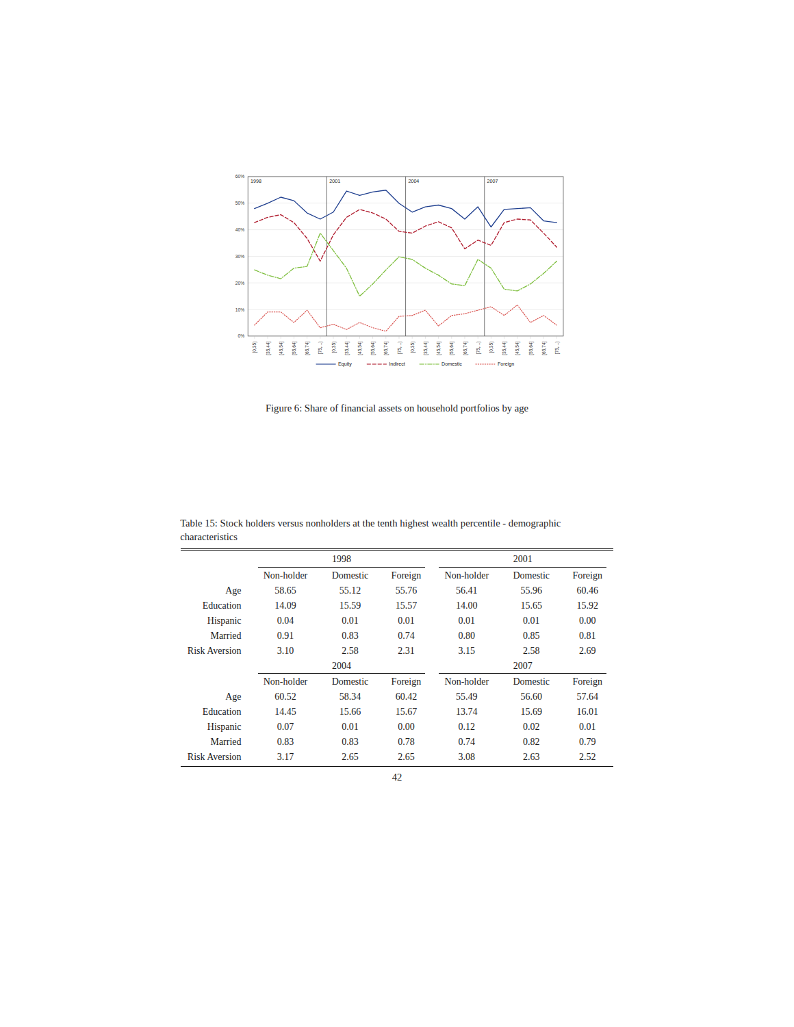0% 10% 20% 30% 40% 50% 60% 1998 2001 2004 2007 [0,35) [35,44] [45,54] [55,64] [65,74] [75,...) [0,35) [35,44] [45,54] [55,64] [65,74] [75,...) [0,35) [35,44] [45,54] [55,64] [65,74] [75,...) [0,35) [35,44] [45,54] [55,64] [65,74] [75,...) Equity Indirect Domestic Foreign
Figure 6: Share of financial assets on household portfolios by age
Table 15: Stock holders versus nonholders at the tenth highest wealth percentile - demographic characteristics
| | 1998 | 2001 |
| | Non-holder | Domestic | Foreign | Non-holder | Domestic | Foreign |
| Age | 58.65 | 55.12 | 55.76 | 56.41 | 55.96 | 60.46 |
| Education | 14.09 | 15.59 | 15.57 | 14.00 | 15.65 | 15.92 |
| Hispanic | 0.04 | 0.01 | 0.01 | 0.01 | 0.01 | 0.00 |
| Married | 0.91 | 0.83 | 0.74 | 0.80 | 0.85 | 0.81 |
| Risk Aversion | 3.10 | 2.58 | 2.31 | 3.15 | 2.58 | 2.69 |
| | 2004 | 2007 |
| | Non-holder | Domestic | Foreign | Non-holder | Domestic | Foreign |
| Age | 60.52 | 58.34 | 60.42 | 55.49 | 56.60 | 57.64 |
| Education | 14.45 | 15.66 | 15.67 | 13.74 | 15.69 | 16.01 |
| Hispanic | 0.07 | 0.01 | 0.00 | 0.12 | 0.02 | 0.01 |
| Married | 0.83 | 0.83 | 0.78 | 0.74 | 0.82 | 0.79 |
| Risk Aversion | 3.17 | 2.65 | 2.65 | 3.08 | 2.63 | 2.52 |
42